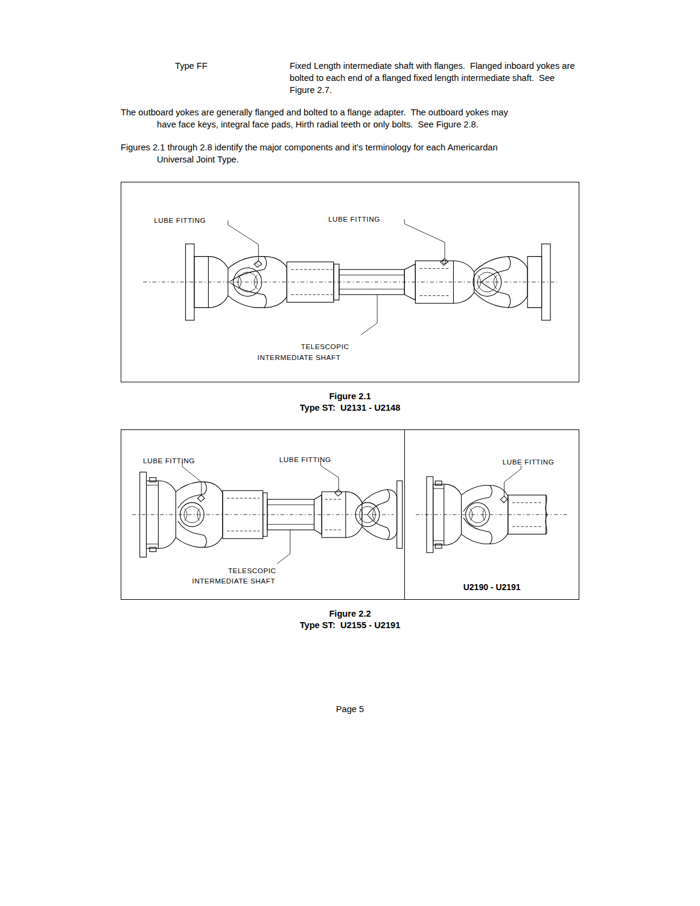Type FF
Fixed Length intermediate shaft with flanges. Flanged inboard yokes are bolted to each end of a flanged fixed length intermediate shaft. See Figure 2.7.
The outboard yokes are generally flanged and bolted to a flange adapter. The outboard yokes may have face keys, integral face pads, Hirth radial teeth or only bolts. See Figure 2.8.
Figures 2.1 through 2.8 identify the major components and it’s terminology for each Americardan Universal Joint Type.
LUBE FITTING LUBE FITTING TELESCOPIC INTERMEDIATE SHAFT
Figure 2.1
Type ST: U2131 - U2148
LUBE FITTING LUBE FITTING TELESCOPIC INTERMEDIATE SHAFT
LUBE FITTING
U2190 - U2191
Figure 2.2
Type ST: U2155 - U2191
Page 5